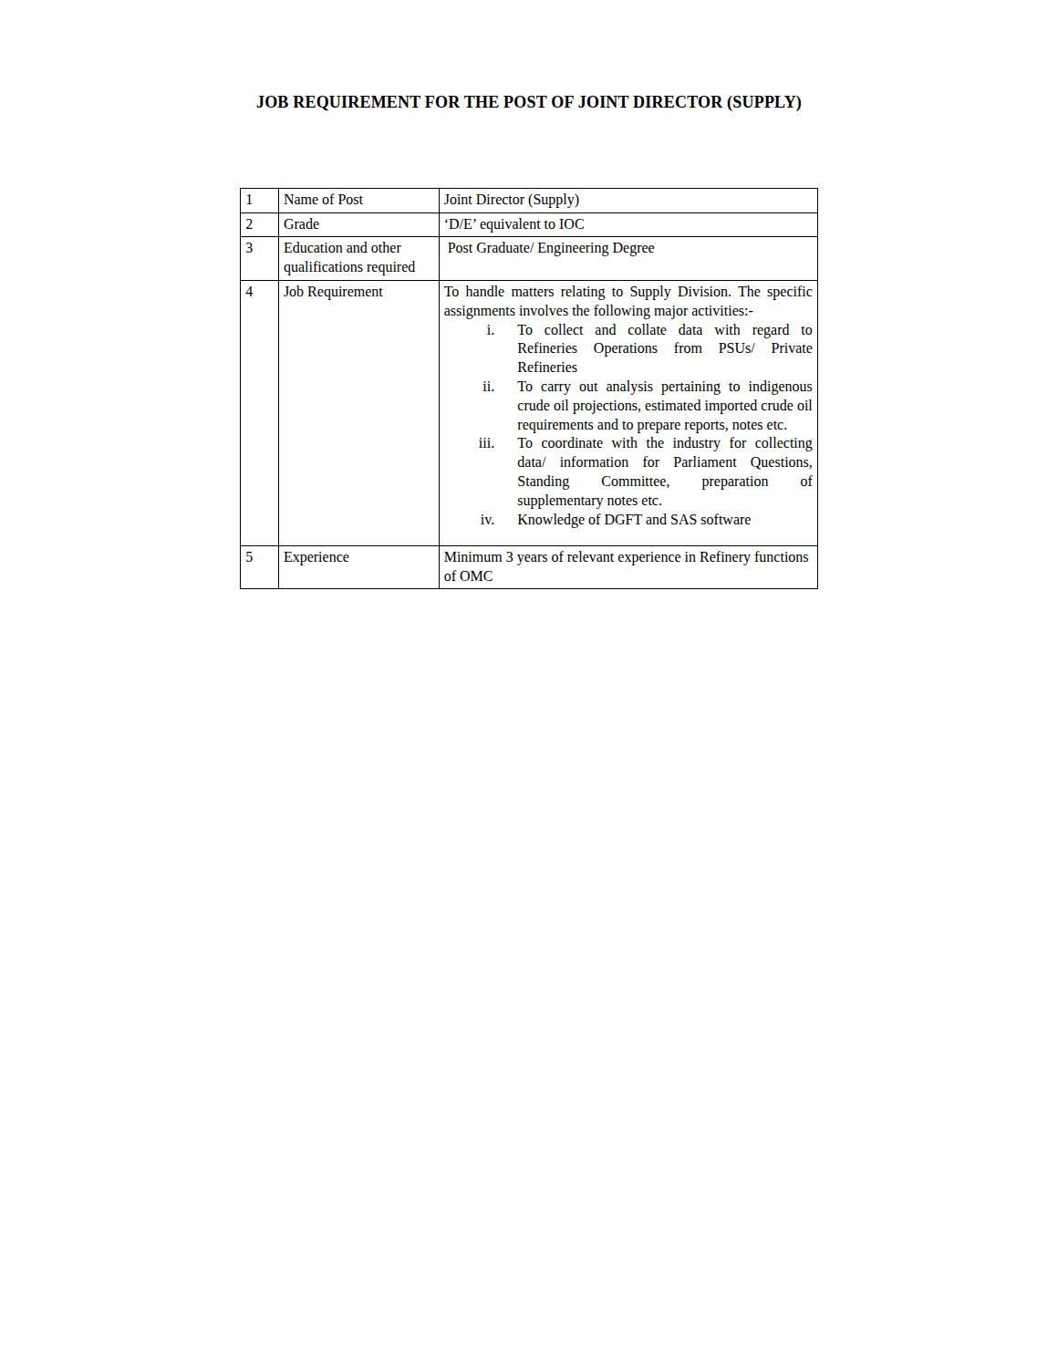JOB REQUIREMENT FOR THE POST OF JOINT DIRECTOR (SUPPLY)
| 1 | Name of Post | Joint Director (Supply) |
| 2 | Grade | ‘D/E’ equivalent to IOC |
| 3 | Education and other qualifications required | Post Graduate/ Engineering Degree |
| 4 | Job Requirement | To handle matters relating to Supply Division. The specific assignments involves the following major activities:- To collect and collate data with regard to Refineries Operations from PSUs/ Private Refineries To carry out analysis pertaining to indigenous crude oil projections, estimated imported crude oil requirements and to prepare reports, notes etc. To coordinate with the industry for collecting data/ information for Parliament Questions, Standing Committee, preparation of supplementary notes etc. Knowledge of DGFT and SAS software |
| 5 | Experience | Minimum 3 years of relevant experience in Refinery functions of OMC |